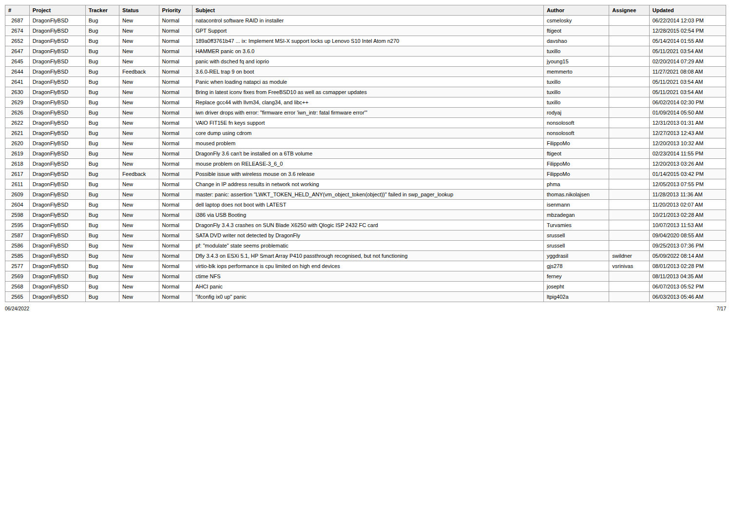| # | Project | Tracker | Status | Priority | Subject | Author | Assignee | Updated |
| --- | --- | --- | --- | --- | --- | --- | --- | --- |
| 2687 | DragonFlyBSD | Bug | New | Normal | natacontrol software RAID in installer | csmelosky | | 06/22/2014 12:03 PM |
| 2674 | DragonFlyBSD | Bug | New | Normal | GPT Support | ftigeot | | 12/28/2015 02:54 PM |
| 2652 | DragonFlyBSD | Bug | New | Normal | 189a0ff3761b47 ... ix: Implement MSI-X support locks up Lenovo S10 Intel Atom n270 | davshao | | 05/14/2014 01:55 AM |
| 2647 | DragonFlyBSD | Bug | New | Normal | HAMMER panic on 3.6.0 | tuxillo | | 05/11/2021 03:54 AM |
| 2645 | DragonFlyBSD | Bug | New | Normal | panic with dsched fq and ioprio | jyoung15 | | 02/20/2014 07:29 AM |
| 2644 | DragonFlyBSD | Bug | Feedback | Normal | 3.6.0-REL trap 9 on boot | memmerto | | 11/27/2021 08:08 AM |
| 2641 | DragonFlyBSD | Bug | New | Normal | Panic when loading natapci as module | tuxillo | | 05/11/2021 03:54 AM |
| 2630 | DragonFlyBSD | Bug | New | Normal | Bring in latest iconv fixes from FreeBSD10 as well as csmapper updates | tuxillo | | 05/11/2021 03:54 AM |
| 2629 | DragonFlyBSD | Bug | New | Normal | Replace gcc44 with llvm34, clang34, and libc++ | tuxillo | | 06/02/2014 02:30 PM |
| 2626 | DragonFlyBSD | Bug | New | Normal | iwn driver drops with error: "firmware error 'iwn_intr: fatal firmware error'" | rodyaj | | 01/09/2014 05:50 AM |
| 2622 | DragonFlyBSD | Bug | New | Normal | VAIO FIT15E fn keys support | nonsolosoft | | 12/31/2013 01:31 AM |
| 2621 | DragonFlyBSD | Bug | New | Normal | core dump using cdrom | nonsolosoft | | 12/27/2013 12:43 AM |
| 2620 | DragonFlyBSD | Bug | New | Normal | moused problem | FilippoMo | | 12/20/2013 10:32 AM |
| 2619 | DragonFlyBSD | Bug | New | Normal | DragonFly 3.6 can't be installed on a 6TB volume | ftigeot | | 02/23/2014 11:55 PM |
| 2618 | DragonFlyBSD | Bug | New | Normal | mouse problem on RELEASE-3_6_0 | FilippoMo | | 12/20/2013 03:26 AM |
| 2617 | DragonFlyBSD | Bug | Feedback | Normal | Possible issue with wireless mouse on 3.6 release | FilippoMo | | 01/14/2015 03:42 PM |
| 2611 | DragonFlyBSD | Bug | New | Normal | Change in IP address results in network not working | phma | | 12/05/2013 07:55 PM |
| 2609 | DragonFlyBSD | Bug | New | Normal | master: panic: assertion "LWKT_TOKEN_HELD_ANY(vm_object_token(object))" failed in swp_pager_lookup | thomas.nikolajsen | | 11/28/2013 11:36 AM |
| 2604 | DragonFlyBSD | Bug | New | Normal | dell laptop does not boot with LATEST | isenmann | | 11/20/2013 02:07 AM |
| 2598 | DragonFlyBSD | Bug | New | Normal | i386 via USB Booting | mbzadegan | | 10/21/2013 02:28 AM |
| 2595 | DragonFlyBSD | Bug | New | Normal | DragonFly 3.4.3 crashes on SUN Blade X6250 with Qlogic ISP 2432 FC card | Turvamies | | 10/07/2013 11:53 AM |
| 2587 | DragonFlyBSD | Bug | New | Normal | SATA DVD writer not detected by DragonFly | srussell | | 09/04/2020 08:55 AM |
| 2586 | DragonFlyBSD | Bug | New | Normal | pf: "modulate" state seems problematic | srussell | | 09/25/2013 07:36 PM |
| 2585 | DragonFlyBSD | Bug | New | Normal | Dfly 3.4.3 on ESXi 5.1, HP Smart Array P410 passthrough recognised, but not functioning | yggdrasil | swildner | 05/09/2022 08:14 AM |
| 2577 | DragonFlyBSD | Bug | New | Normal | virtio-blk iops performance is cpu limited on high end devices | gjs278 | vsrinivas | 08/01/2013 02:28 PM |
| 2569 | DragonFlyBSD | Bug | New | Normal | ctime NFS | ferney | | 08/11/2013 04:35 AM |
| 2568 | DragonFlyBSD | Bug | New | Normal | AHCI panic | josepht | | 06/07/2013 05:52 PM |
| 2565 | DragonFlyBSD | Bug | New | Normal | "ifconfig ix0 up" panic | ltpig402a | | 06/03/2013 05:46 AM |
06/24/2022 7/17